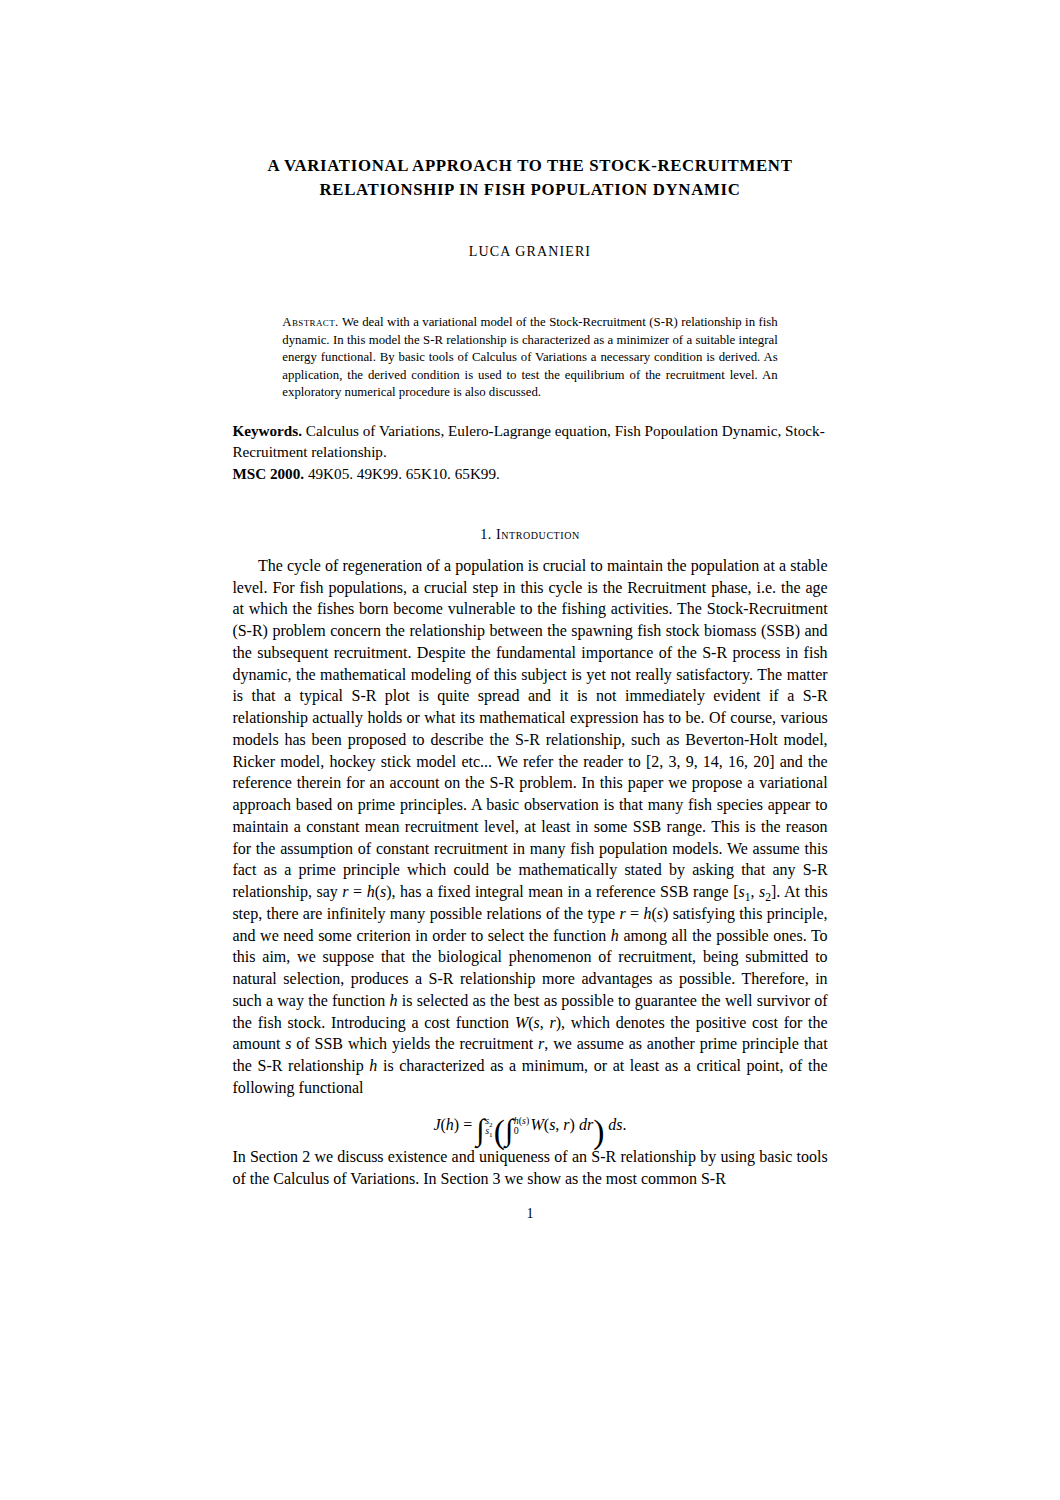A Variational Approach to the Stock-Recruitment
Relationship in Fish Population Dynamic
Luca Granieri
Abstract. We deal with a variational model of the Stock-Recruitment (S-R) relationship in fish dynamic. In this model the S-R relationship is characterized as a minimizer of a suitable integral energy functional. By basic tools of Calculus of Variations a necessary condition is derived. As application, the derived condition is used to test the equilibrium of the recruitment level. An exploratory numerical procedure is also discussed.
Keywords. Calculus of Variations, Eulero-Lagrange equation, Fish Popoulation Dynamic, Stock-Recruitment relationship.
MSC 2000. 49K05. 49K99. 65K10. 65K99.
1. Introduction
The cycle of regeneration of a population is crucial to maintain the population at a stable level. For fish populations, a crucial step in this cycle is the Recruitment phase, i.e. the age at which the fishes born become vulnerable to the fishing activities. The Stock-Recruitment (S-R) problem concern the relationship between the spawning fish stock biomass (SSB) and the subsequent recruitment. Despite the fundamental importance of the S-R process in fish dynamic, the mathematical modeling of this subject is yet not really satisfactory. The matter is that a typical S-R plot is quite spread and it is not immediately evident if a S-R relationship actually holds or what its mathematical expression has to be. Of course, various models has been proposed to describe the S-R relationship, such as Beverton-Holt model, Ricker model, hockey stick model etc... We refer the reader to [2, 3, 9, 14, 16, 20] and the reference therein for an account on the S-R problem. In this paper we propose a variational approach based on prime principles. A basic observation is that many fish species appear to maintain a constant mean recruitment level, at least in some SSB range. This is the reason for the assumption of constant recruitment in many fish population models. We assume this fact as a prime principle which could be mathematically stated by asking that any S-R relationship, say r = h(s), has a fixed integral mean in a reference SSB range [s1, s2]. At this step, there are infinitely many possible relations of the type r = h(s) satisfying this principle, and we need some criterion in order to select the function h among all the possible ones. To this aim, we suppose that the biological phenomenon of recruitment, being submitted to natural selection, produces a S-R relationship more advantages as possible. Therefore, in such a way the function h is selected as the best as possible to guarantee the well survivor of the fish stock. Introducing a cost function W(s, r), which denotes the positive cost for the amount s of SSB which yields the recruitment r, we assume as another prime principle that the S-R relationship h is characterized as a minimum, or at least as a critical point, of the following functional
J(h) = ∫s2 s1(∫h(s) 0 W(s, r) dr) ds.
In Section 2 we discuss existence and uniqueness of an S-R relationship by using basic tools of the Calculus of Variations. In Section 3 we show as the most common S-R
1